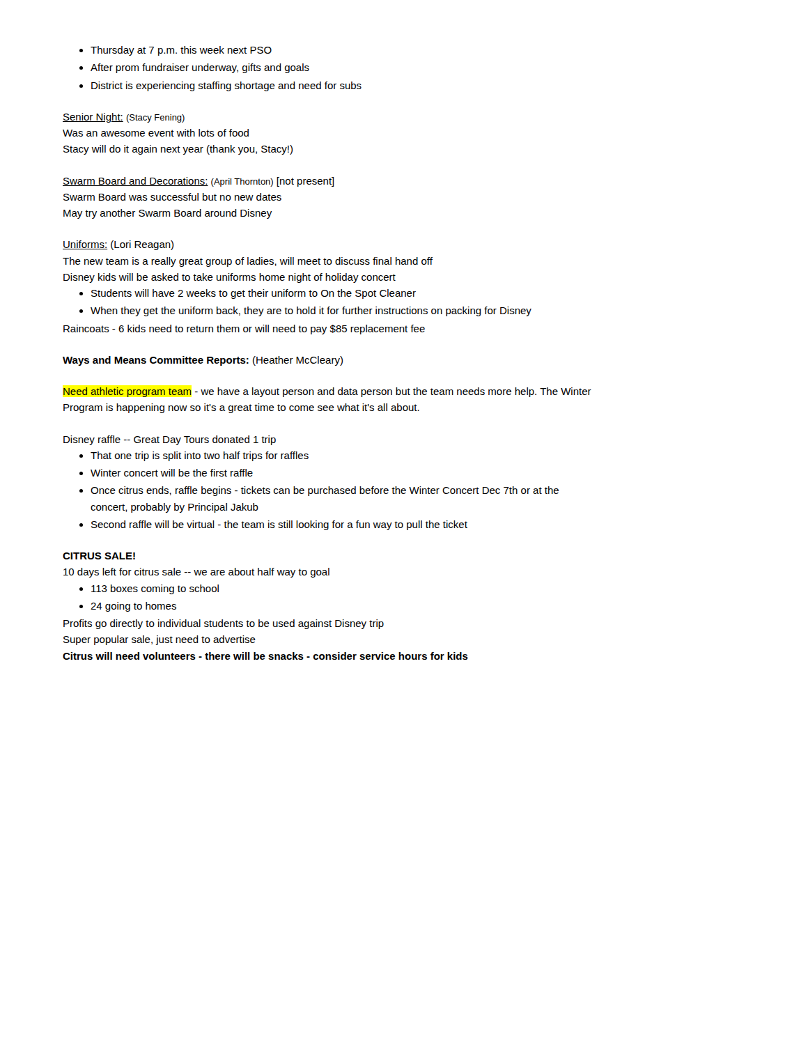Thursday at 7 p.m. this week next PSO
After prom fundraiser underway, gifts and goals
District is experiencing staffing shortage and need for subs
Senior Night: (Stacy Fening)
Was an awesome event with lots of food
Stacy will do it again next year (thank you, Stacy!)
Swarm Board and Decorations: (April Thornton) [not present]
Swarm Board was successful but no new dates
May try another Swarm Board around Disney
Uniforms: (Lori Reagan)
The new team is a really great group of ladies, will meet to discuss final hand off
Disney kids will be asked to take uniforms home night of holiday concert
Students will have 2 weeks to get their uniform to On the Spot Cleaner
When they get the uniform back, they are to hold it for further instructions on packing for Disney
Raincoats - 6 kids need to return them or will need to pay $85 replacement fee
Ways and Means Committee Reports: (Heather McCleary)
Need athletic program team - we have a layout person and data person but the team needs more help. The Winter Program is happening now so it's a great time to come see what it's all about.
Disney raffle -- Great Day Tours donated 1 trip
That one trip is split into two half trips for raffles
Winter concert will be the first raffle
Once citrus ends, raffle begins - tickets can be purchased before the Winter Concert Dec 7th or at the concert, probably by Principal Jakub
Second raffle will be virtual - the team is still looking for a fun way to pull the ticket
CITRUS SALE!
10 days left for citrus sale -- we are about half way to goal
113 boxes coming to school
24 going to homes
Profits go directly to individual students to be used against Disney trip
Super popular sale, just need to advertise
Citrus will need volunteers - there will be snacks - consider service hours for kids